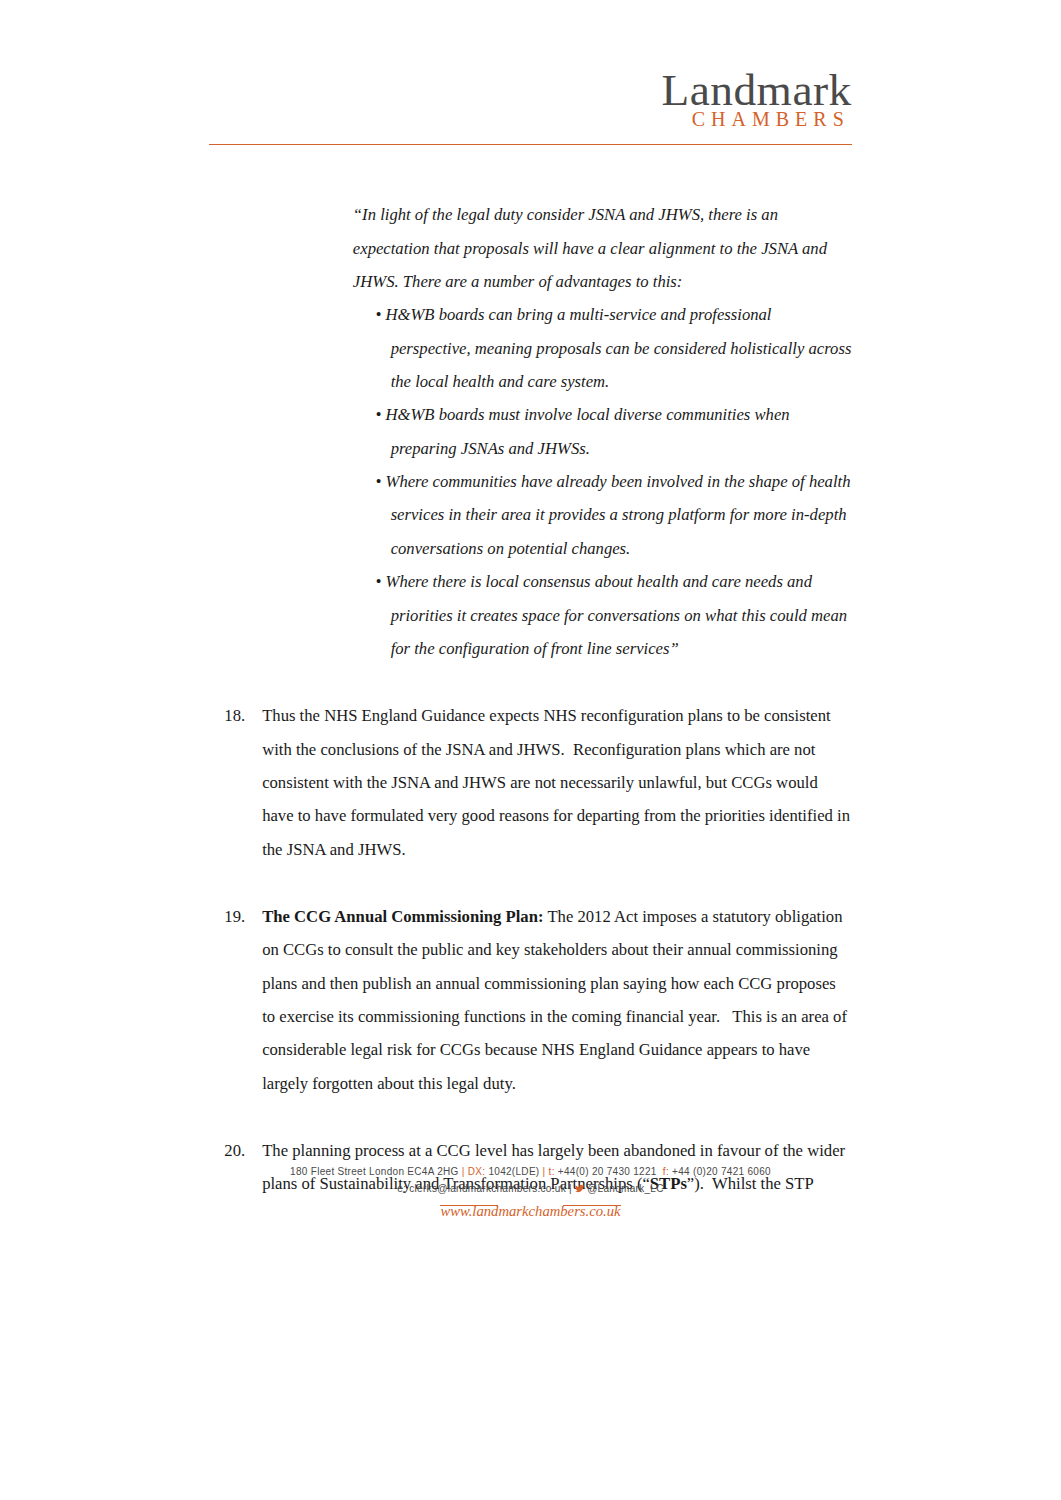Landmark
CHAMBERS
“In light of the legal duty consider JSNA and JHWS, there is an expectation that proposals will have a clear alignment to the JSNA and JHWS. There are a number of advantages to this:
• H&WB boards can bring a multi-service and professional perspective, meaning proposals can be considered holistically across the local health and care system.
• H&WB boards must involve local diverse communities when preparing JSNAs and JHWSs.
• Where communities have already been involved in the shape of health services in their area it provides a strong platform for more in-depth conversations on potential changes.
• Where there is local consensus about health and care needs and priorities it creates space for conversations on what this could mean for the configuration of front line services”
18.
Thus the NHS England Guidance expects NHS reconfiguration plans to be consistent with the conclusions of the JSNA and JHWS. Reconfiguration plans which are not consistent with the JSNA and JHWS are not necessarily unlawful, but CCGs would have to have formulated very good reasons for departing from the priorities identified in the JSNA and JHWS.
19.
The CCG Annual Commissioning Plan: The 2012 Act imposes a statutory obligation on CCGs to consult the public and key stakeholders about their annual commissioning plans and then publish an annual commissioning plan saying how each CCG proposes to exercise its commissioning functions in the coming financial year. This is an area of considerable legal risk for CCGs because NHS England Guidance appears to have largely forgotten about this legal duty.
20.
The planning process at a CCG level has largely been abandoned in favour of the wider plans of Sustainability and Transformation Partnerships (“STPs”). Whilst the STP
180 Fleet Street London EC4A 2HG | DX: 1042(LDE) | t: +44(0) 20 7430 1221 f: +44 (0)20 7421 6060
e: clerks@landmarkchambers.co.uk | @Landmark_LC
www.landmarkchambers.co.uk